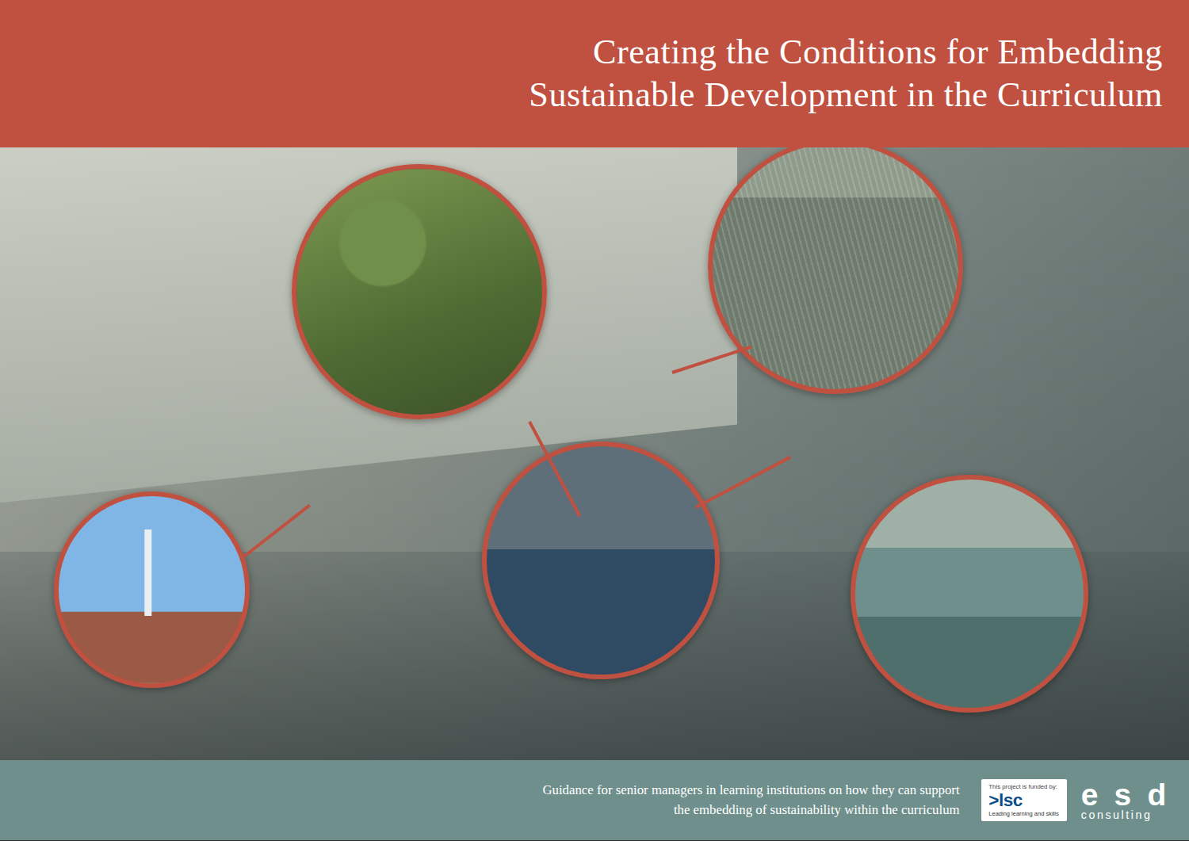Creating the Conditions for Embedding
Sustainable Development in the Curriculum
Students learning outdoors
Bicycle parking
Small wind turbine on a roof
Learners at a computer
Outdoor market stalls on campus
Guidance for senior managers in learning institutions on how they can support
the embedding of sustainability within the curriculum
This project is funded by: >lsc Leading learning and skills
e s d consulting